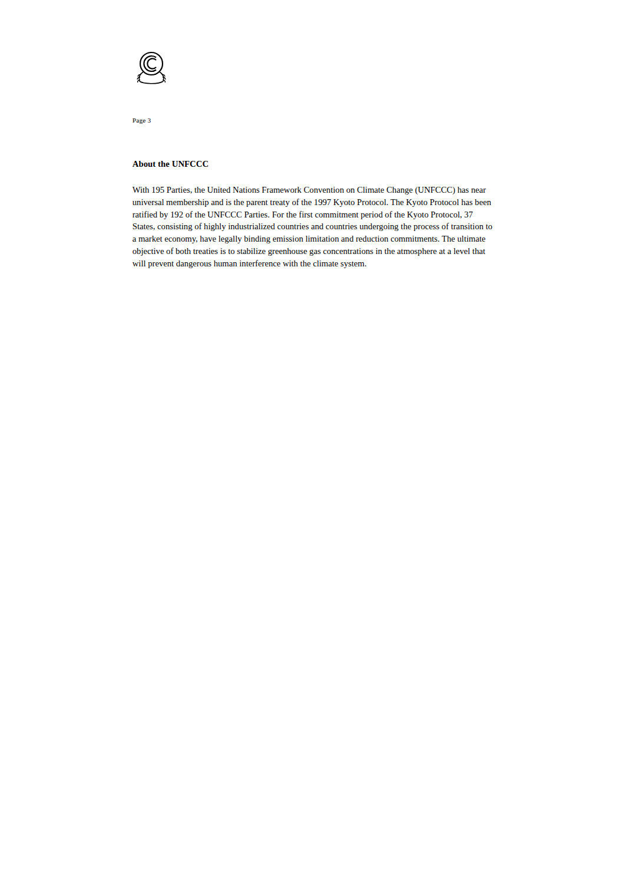Page 3
About the UNFCCC
With 195 Parties, the United Nations Framework Convention on Climate Change (UNFCCC) has near universal membership and is the parent treaty of the 1997 Kyoto Protocol. The Kyoto Protocol has been ratified by 192 of the UNFCCC Parties. For the first commitment period of the Kyoto Protocol, 37 States, consisting of highly industrialized countries and countries undergoing the process of transition to a market economy, have legally binding emission limitation and reduction commitments. The ultimate objective of both treaties is to stabilize greenhouse gas concentrations in the atmosphere at a level that will prevent dangerous human interference with the climate system.